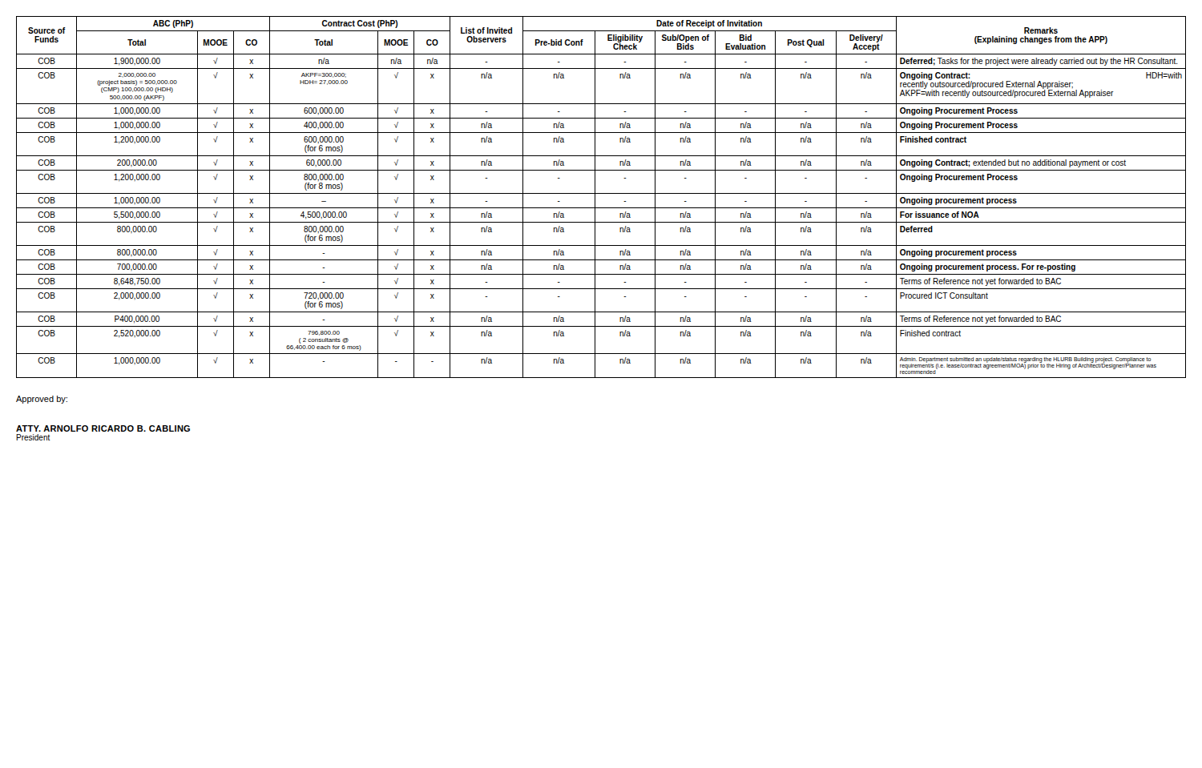| Source of Funds | ABC (PhP) | Contract Cost (PhP) | List of Invited Observers | Date of Receipt of Invitation | Remarks (Explaining changes from the APP) |
| --- | --- | --- | --- | --- | --- |
| Total | MOOE | CO | Total | MOOE | CO | Pre-bid Conf | Eligibility Check | Sub/Open of Bids | Bid Evaluation | Post Qual | Delivery/ Accept |
| COB | 1,900,000.00 | √ | x | n/a | n/a | n/a | - | - | - | - | - | - | - | Deferred; Tasks for the project were already carried out by the HR Consultant. |
| COB | 2,000,000.00 (project basis) = 500,000.00 (CMP) 100,000.00 (HDH) 500,000.00 (AKPF) | √ | x | AKPF=300,000; HDH= 27,000.00 | √ | x | n/a | n/a | n/a | n/a | n/a | n/a | n/a | Ongoing Contract: HDH=with recently outsourced/procured External Appraiser; AKPF=with recently outsourced/procured External Appraiser |
| COB | 1,000,000.00 | √ | x | 600,000.00 | √ | x | - | - | - | - | - | - | - | Ongoing Procurement Process |
| COB | 1,000,000.00 | √ | x | 400,000.00 | √ | x | n/a | n/a | n/a | n/a | n/a | n/a | n/a | Ongoing Procurement Process |
| COB | 1,200,000.00 | √ | x | 600,000.00 (for 6 mos) | √ | x | n/a | n/a | n/a | n/a | n/a | n/a | n/a | Finished contract |
| COB | 200,000.00 | √ | x | 60,000.00 | √ | x | n/a | n/a | n/a | n/a | n/a | n/a | n/a | Ongoing Contract; extended but no additional payment or cost |
| COB | 1,200,000.00 | √ | x | 800,000.00 (for 8 mos) | √ | x | - | - | - | - | - | - | - | Ongoing Procurement Process |
| COB | 1,000,000.00 | √ | x | – | √ | x | - | - | - | - | - | - | - | Ongoing procurement process |
| COB | 5,500,000.00 | √ | x | 4,500,000.00 | √ | x | n/a | n/a | n/a | n/a | n/a | n/a | n/a | For issuance of NOA |
| COB | 800,000.00 | √ | x | 800,000.00 (for 6 mos) | √ | x | n/a | n/a | n/a | n/a | n/a | n/a | n/a | Deferred |
| COB | 800,000.00 | √ | x | - | √ | x | n/a | n/a | n/a | n/a | n/a | n/a | n/a | Ongoing procurement process |
| COB | 700,000.00 | √ | x | - | √ | x | n/a | n/a | n/a | n/a | n/a | n/a | n/a | Ongoing procurement process. For re-posting |
| COB | 8,648,750.00 | √ | x | - | √ | x | - | - | - | - | - | - | - | Terms of Reference not yet forwarded to BAC |
| COB | 2,000,000.00 | √ | x | 720,000.00 (for 6 mos) | √ | x | - | - | - | - | - | - | - | Procured ICT Consultant |
| COB | P400,000.00 | √ | x | - | √ | x | n/a | n/a | n/a | n/a | n/a | n/a | n/a | Terms of Reference not yet forwarded to BAC |
| COB | 2,520,000.00 | √ | x | 796,800.00 ( 2 consultants @ 66,400.00 each for 6 mos) | √ | x | n/a | n/a | n/a | n/a | n/a | n/a | n/a | Finished contract |
| COB | 1,000,000.00 | √ | x | - | - | - | n/a | n/a | n/a | n/a | n/a | n/a | n/a | Admin. Department submitted an update/status regarding the HLURB Building project. Compliance to requirement/s (i.e. lease/contract agreement/MOA) prior to the Hiring of Architect/Designer/Planner was recommended |
Approved by:
ATTY. ARNOLFO RICARDO B. CABLING
President